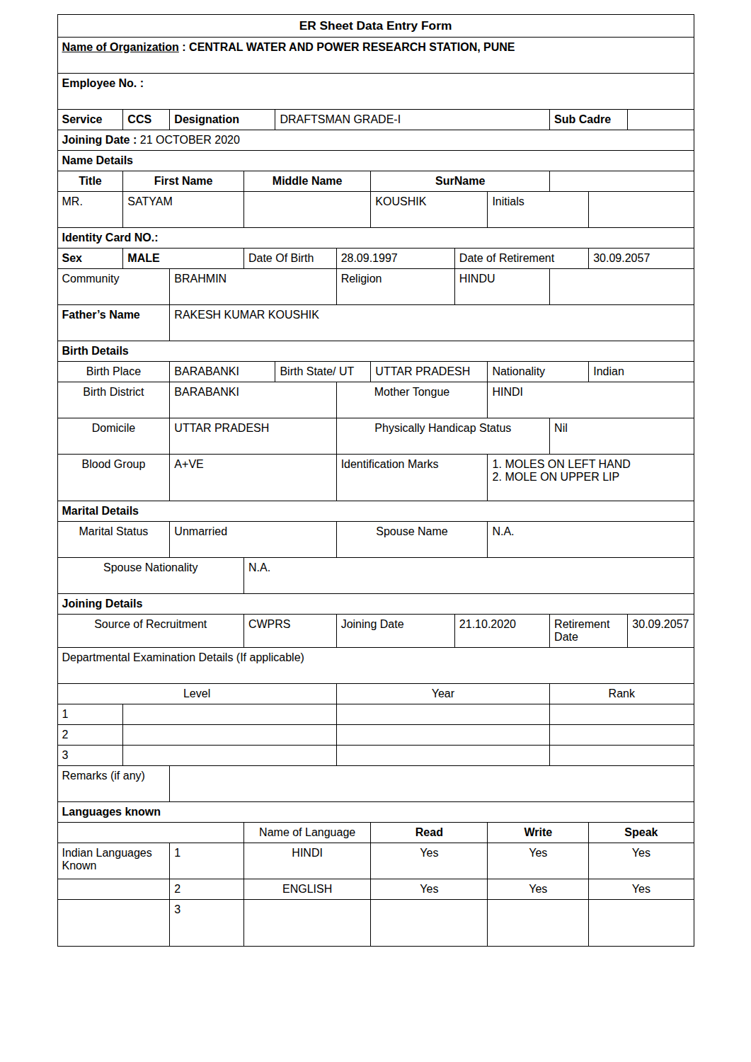| ER Sheet Data Entry Form |
| Name of Organization : CENTRAL WATER AND POWER RESEARCH STATION, PUNE |
| Employee No. : |
| Service | CCS | Designation | DRAFTSMAN GRADE-I | Sub Cadre | |
| Joining Date : 21 OCTOBER 2020 |
| Name Details |
| Title | First Name | Middle Name | SurName | |
| MR. | SATYAM | | KOUSHIK | Initials | |
| Identity Card NO.: |
| Sex | MALE | Date Of Birth | 28.09.1997 | Date of Retirement | 30.09.2057 |
| Community | BRAHMIN | Religion | HINDU | |
| Father’s Name | RAKESH KUMAR KOUSHIK |
| Birth Details |
| Birth Place | BARABANKI | Birth State/ UT | UTTAR PRADESH | Nationality | Indian |
| Birth District | BARABANKI | Mother Tongue | HINDI |
| Domicile | UTTAR PRADESH | Physically Handicap Status | Nil |
| Blood Group | A+VE | Identification Marks | MOLES ON LEFT HAND MOLE ON UPPER LIP |
| Marital Details |
| Marital Status | Unmarried | Spouse Name | N.A. |
| Spouse Nationality | N.A. |
| Joining Details |
| Source of Recruitment | CWPRS | Joining Date | 21.10.2020 | Retirement Date | 30.09.2057 |
| Departmental Examination Details (If applicable) |
| Level | Year | Rank |
| 1 | | | |
| 2 | | | |
| 3 | | | |
| Remarks (if any) | |
| Languages known |
| | Name of Language | Read | Write | Speak |
| Indian Languages Known | 1 | HINDI | Yes | Yes | Yes |
| | 2 | ENGLISH | Yes | Yes | Yes |
| | 3 | | | | |